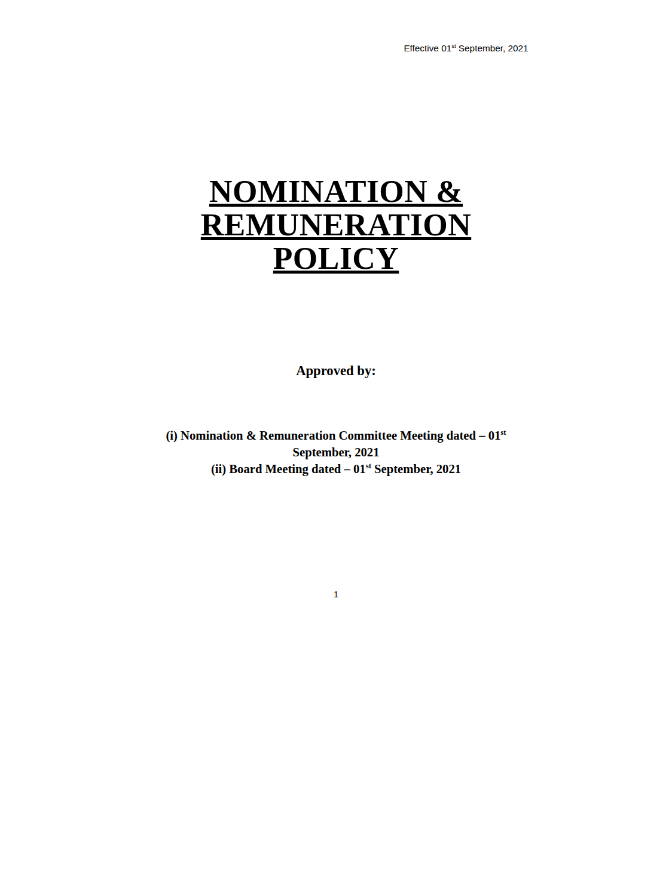Effective 01st September, 2021
NOMINATION &
REMUNERATION POLICY
Approved by:
(i) Nomination & Remuneration Committee Meeting dated – 01st
September, 2021
(ii) Board Meeting dated – 01st September, 2021
1